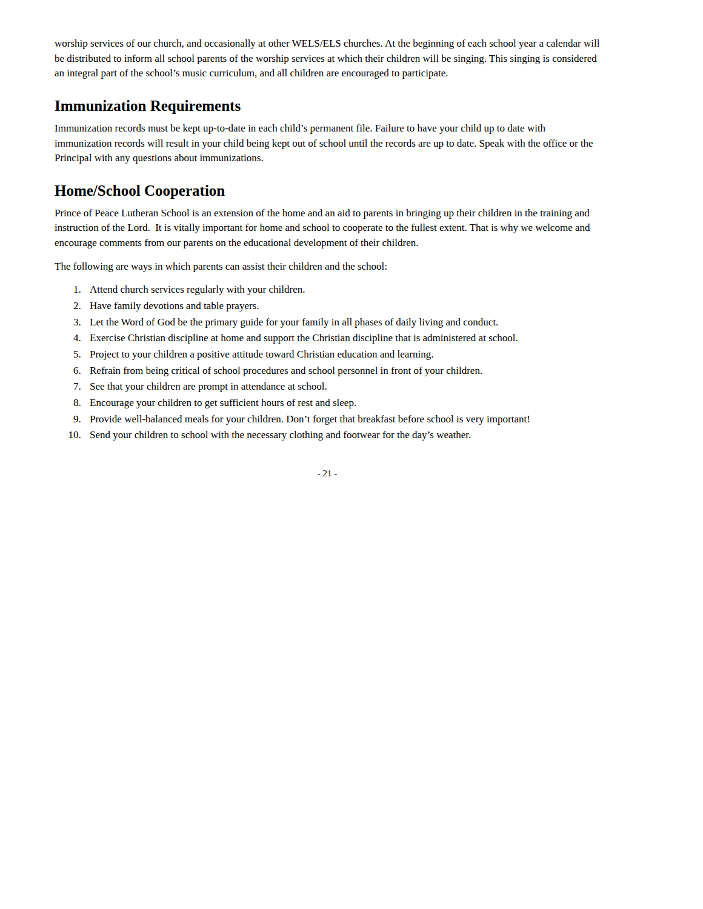worship services of our church, and occasionally at other WELS/ELS churches. At the beginning of each school year a calendar will be distributed to inform all school parents of the worship services at which their children will be singing. This singing is considered an integral part of the school’s music curriculum, and all children are encouraged to participate.
Immunization Requirements
Immunization records must be kept up-to-date in each child’s permanent file. Failure to have your child up to date with immunization records will result in your child being kept out of school until the records are up to date. Speak with the office or the Principal with any questions about immunizations.
Home/School Cooperation
Prince of Peace Lutheran School is an extension of the home and an aid to parents in bringing up their children in the training and instruction of the Lord. It is vitally important for home and school to cooperate to the fullest extent. That is why we welcome and encourage comments from our parents on the educational development of their children.
The following are ways in which parents can assist their children and the school:
Attend church services regularly with your children.
Have family devotions and table prayers.
Let the Word of God be the primary guide for your family in all phases of daily living and conduct.
Exercise Christian discipline at home and support the Christian discipline that is administered at school.
Project to your children a positive attitude toward Christian education and learning.
Refrain from being critical of school procedures and school personnel in front of your children.
See that your children are prompt in attendance at school.
Encourage your children to get sufficient hours of rest and sleep.
Provide well-balanced meals for your children. Don’t forget that breakfast before school is very important!
Send your children to school with the necessary clothing and footwear for the day’s weather.
- 21 -